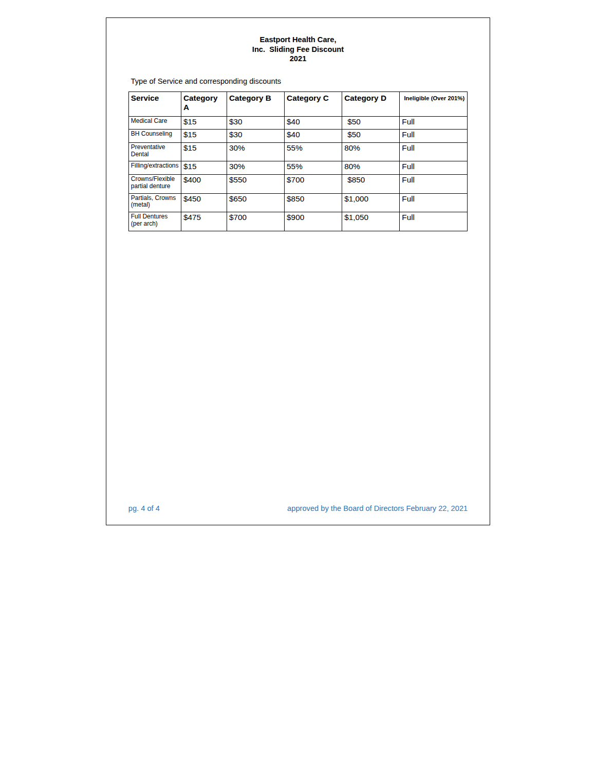Eastport Health Care,
Inc. Sliding Fee Discount
2021
Type of Service and corresponding discounts
| Service | Category A | Category B | Category C | Category D | Ineligible (Over 201%) |
| --- | --- | --- | --- | --- | --- |
| Medical Care | $15 | $30 | $40 | $50 | Full |
| BH Counseling | $15 | $30 | $40 | $50 | Full |
| Preventative Dental | $15 | 30% | 55% | 80% | Full |
| Filling/extractions | $15 | 30% | 55% | 80% | Full |
| Crowns/Flexible partial denture | $400 | $550 | $700 | $850 | Full |
| Partials, Crowns (metal) | $450 | $650 | $850 | $1,000 | Full |
| Full Dentures (per arch) | $475 | $700 | $900 | $1,050 | Full |
pg. 4 of 4
approved by the Board of Directors February 22, 2021